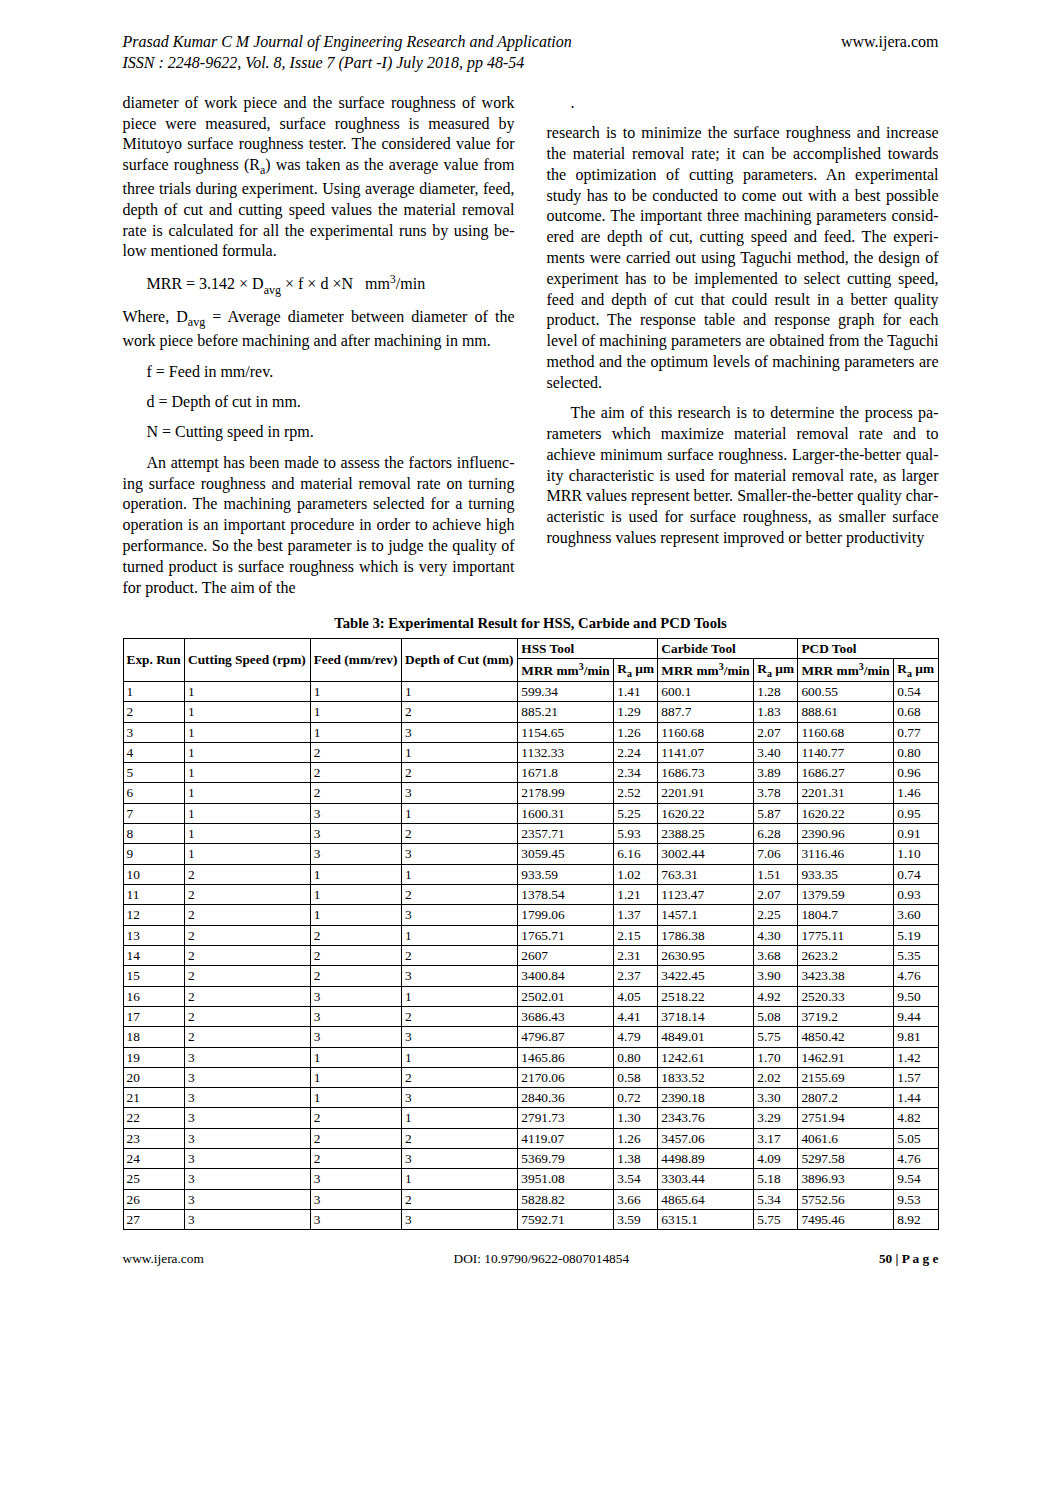Prasad Kumar C M Journal of Engineering Research and Application www.ijera.com
ISSN : 2248-9622, Vol. 8, Issue 7 (Part -I) July 2018, pp 48-54
diameter of work piece and the surface roughness of work piece were measured, surface roughness is measured by Mitutoyo surface roughness tester. The considered value for surface roughness (Ra) was taken as the average value from three trials during experiment. Using average diameter, feed, depth of cut and cutting speed values the material removal rate is calculated for all the experimental runs by using below mentioned formula.
MRR = 3.142 × Davg × f × d ×N mm3/min
Where, Davg = Average diameter between diameter of the work piece before machining and after machining in mm.
f = Feed in mm/rev.
d = Depth of cut in mm.
N = Cutting speed in rpm.
An attempt has been made to assess the factors influencing surface roughness and material removal rate on turning operation. The machining parameters selected for a turning operation is an important procedure in order to achieve high performance. So the best parameter is to judge the quality of turned product is surface roughness which is very important for product. The aim of the
.
research is to minimize the surface roughness and increase the material removal rate; it can be accomplished towards the optimization of cutting parameters. An experimental study has to be conducted to come out with a best possible outcome. The important three machining parameters considered are depth of cut, cutting speed and feed. The experiments were carried out using Taguchi method, the design of experiment has to be implemented to select cutting speed, feed and depth of cut that could result in a better quality product. The response table and response graph for each level of machining parameters are obtained from the Taguchi method and the optimum levels of machining parameters are selected.
The aim of this research is to determine the process parameters which maximize material removal rate and to achieve minimum surface roughness. Larger-the-better quality characteristic is used for material removal rate, as larger MRR values represent better. Smaller-the-better quality characteristic is used for surface roughness, as smaller surface roughness values represent improved or better productivity
Table 3: Experimental Result for HSS, Carbide and PCD Tools
| Exp. Run | Cutting Speed (rpm) | Feed (mm/rev) | Depth of Cut (mm) | HSS Tool | Carbide Tool | PCD Tool |
| --- | --- | --- | --- | --- | --- | --- |
| MRR mm 3 /min | R a µm | MRR mm 3 /min | R a µm | MRR mm 3 /min | R a µm |
| 1 | 1 | 1 | 1 | 599.34 | 1.41 | 600.1 | 1.28 | 600.55 | 0.54 |
| 2 | 1 | 1 | 2 | 885.21 | 1.29 | 887.7 | 1.83 | 888.61 | 0.68 |
| 3 | 1 | 1 | 3 | 1154.65 | 1.26 | 1160.68 | 2.07 | 1160.68 | 0.77 |
| 4 | 1 | 2 | 1 | 1132.33 | 2.24 | 1141.07 | 3.40 | 1140.77 | 0.80 |
| 5 | 1 | 2 | 2 | 1671.8 | 2.34 | 1686.73 | 3.89 | 1686.27 | 0.96 |
| 6 | 1 | 2 | 3 | 2178.99 | 2.52 | 2201.91 | 3.78 | 2201.31 | 1.46 |
| 7 | 1 | 3 | 1 | 1600.31 | 5.25 | 1620.22 | 5.87 | 1620.22 | 0.95 |
| 8 | 1 | 3 | 2 | 2357.71 | 5.93 | 2388.25 | 6.28 | 2390.96 | 0.91 |
| 9 | 1 | 3 | 3 | 3059.45 | 6.16 | 3002.44 | 7.06 | 3116.46 | 1.10 |
| 10 | 2 | 1 | 1 | 933.59 | 1.02 | 763.31 | 1.51 | 933.35 | 0.74 |
| 11 | 2 | 1 | 2 | 1378.54 | 1.21 | 1123.47 | 2.07 | 1379.59 | 0.93 |
| 12 | 2 | 1 | 3 | 1799.06 | 1.37 | 1457.1 | 2.25 | 1804.7 | 3.60 |
| 13 | 2 | 2 | 1 | 1765.71 | 2.15 | 1786.38 | 4.30 | 1775.11 | 5.19 |
| 14 | 2 | 2 | 2 | 2607 | 2.31 | 2630.95 | 3.68 | 2623.2 | 5.35 |
| 15 | 2 | 2 | 3 | 3400.84 | 2.37 | 3422.45 | 3.90 | 3423.38 | 4.76 |
| 16 | 2 | 3 | 1 | 2502.01 | 4.05 | 2518.22 | 4.92 | 2520.33 | 9.50 |
| 17 | 2 | 3 | 2 | 3686.43 | 4.41 | 3718.14 | 5.08 | 3719.2 | 9.44 |
| 18 | 2 | 3 | 3 | 4796.87 | 4.79 | 4849.01 | 5.75 | 4850.42 | 9.81 |
| 19 | 3 | 1 | 1 | 1465.86 | 0.80 | 1242.61 | 1.70 | 1462.91 | 1.42 |
| 20 | 3 | 1 | 2 | 2170.06 | 0.58 | 1833.52 | 2.02 | 2155.69 | 1.57 |
| 21 | 3 | 1 | 3 | 2840.36 | 0.72 | 2390.18 | 3.30 | 2807.2 | 1.44 |
| 22 | 3 | 2 | 1 | 2791.73 | 1.30 | 2343.76 | 3.29 | 2751.94 | 4.82 |
| 23 | 3 | 2 | 2 | 4119.07 | 1.26 | 3457.06 | 3.17 | 4061.6 | 5.05 |
| 24 | 3 | 2 | 3 | 5369.79 | 1.38 | 4498.89 | 4.09 | 5297.58 | 4.76 |
| 25 | 3 | 3 | 1 | 3951.08 | 3.54 | 3303.44 | 5.18 | 3896.93 | 9.54 |
| 26 | 3 | 3 | 2 | 5828.82 | 3.66 | 4865.64 | 5.34 | 5752.56 | 9.53 |
| 27 | 3 | 3 | 3 | 7592.71 | 3.59 | 6315.1 | 5.75 | 7495.46 | 8.92 |
www.ijera.com DOI: 10.9790/9622-0807014854 50 | P a g e